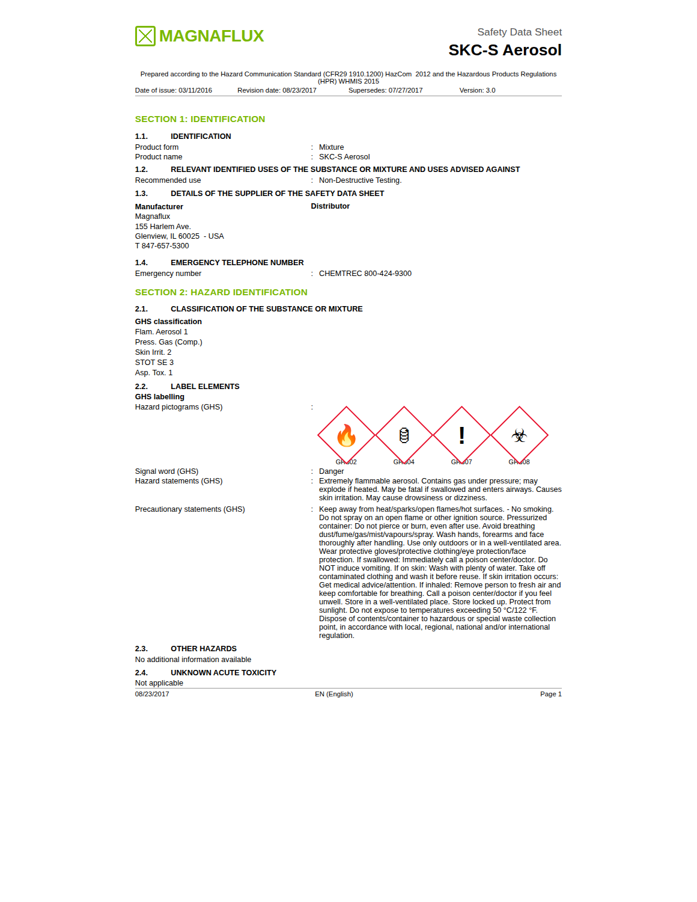MAGNAFLUX
Safety Data Sheet
SKC-S Aerosol
Prepared according to the Hazard Communication Standard (CFR29 1910.1200) HazCom 2012 and the Hazardous Products Regulations (HPR) WHMIS 2015
Date of issue: 03/11/2016 Revision date: 08/23/2017 Supersedes: 07/27/2017 Version: 3.0
SECTION 1: IDENTIFICATION
1.1. IDENTIFICATION
Product form
:
Mixture
Product name
:
SKC-S Aerosol
1.2. RELEVANT IDENTIFIED USES OF THE SUBSTANCE OR MIXTURE AND USES ADVISED AGAINST
Recommended use
:
Non-Destructive Testing.
1.3. DETAILS OF THE SUPPLIER OF THE SAFETY DATA SHEET
Manufacturer
Magnaflux
155 Harlem Ave.
Glenview, IL 60025 - USA
T 847-657-5300
Distributor
1.4. EMERGENCY TELEPHONE NUMBER
Emergency number
:
CHEMTREC 800-424-9300
SECTION 2: HAZARD IDENTIFICATION
2.1. CLASSIFICATION OF THE SUBSTANCE OR MIXTURE
GHS classification
Flam. Aerosol 1
Press. Gas (Comp.)
Skin Irrit. 2
STOT SE 3
Asp. Tox. 1
2.2. LABEL ELEMENTS
GHS labelling
Hazard pictograms (GHS)
:
🔥
GHS02
🛢
GHS04
!
GHS07
☣
GHS08
Signal word (GHS)
:
Danger
Hazard statements (GHS)
:
Extremely flammable aerosol. Contains gas under pressure; may explode if heated. May be fatal if swallowed and enters airways. Causes skin irritation. May cause drowsiness or dizziness.
Precautionary statements (GHS)
:
Keep away from heat/sparks/open flames/hot surfaces. - No smoking. Do not spray on an open flame or other ignition source. Pressurized container: Do not pierce or burn, even after use. Avoid breathing dust/fume/gas/mist/vapours/spray. Wash hands, forearms and face thoroughly after handling. Use only outdoors or in a well-ventilated area. Wear protective gloves/protective clothing/eye protection/face protection. If swallowed: Immediately call a poison center/doctor. Do NOT induce vomiting. If on skin: Wash with plenty of water. Take off contaminated clothing and wash it before reuse. If skin irritation occurs: Get medical advice/attention. If inhaled: Remove person to fresh air and keep comfortable for breathing. Call a poison center/doctor if you feel unwell. Store in a well-ventilated place. Store locked up. Protect from sunlight. Do not expose to temperatures exceeding 50 °C/122 °F. Dispose of contents/container to hazardous or special waste collection point, in accordance with local, regional, national and/or international regulation.
2.3. OTHER HAZARDS
No additional information available
2.4. UNKNOWN ACUTE TOXICITY
Not applicable
08/23/2017
EN (English)
Page 1